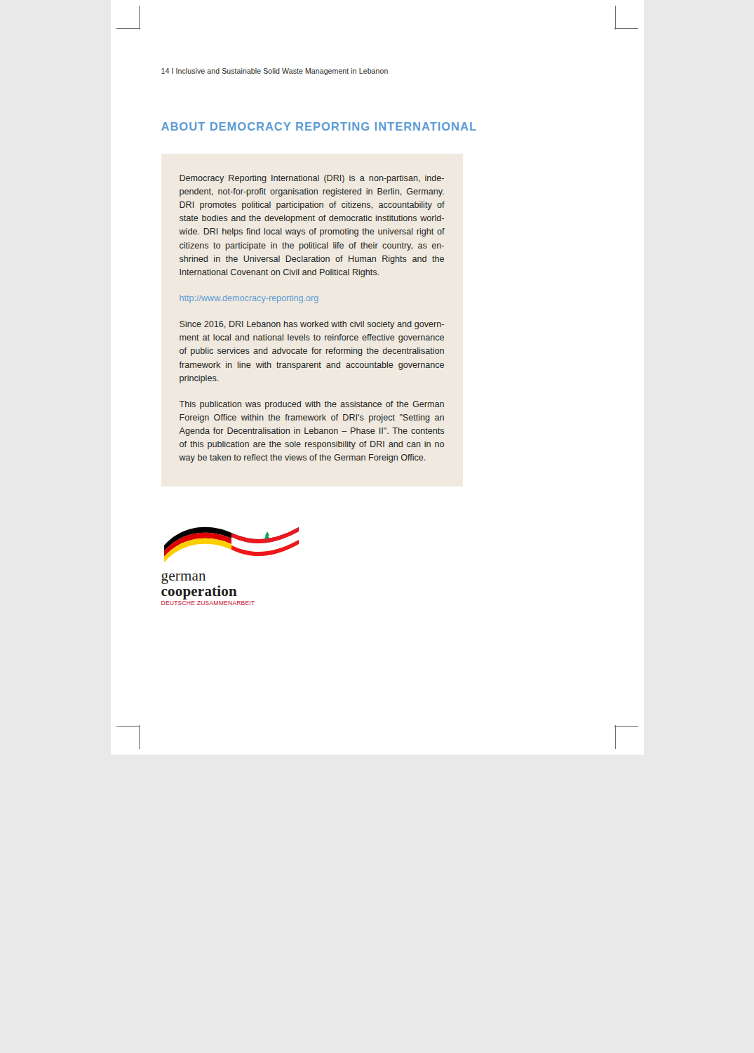14 I Inclusive and Sustainable Solid Waste Management in Lebanon
About Democracy Reporting International
Democracy Reporting International (DRI) is a non-partisan, independent, not-for-profit organisation registered in Berlin, Germany. DRI promotes political participation of citizens, accountability of state bodies and the development of democratic institutions world-wide. DRI helps find local ways of promoting the universal right of citizens to participate in the political life of their country, as enshrined in the Universal Declaration of Human Rights and the International Covenant on Civil and Political Rights.
http://www.democracy-reporting.org
Since 2016, DRI Lebanon has worked with civil society and government at local and national levels to reinforce effective governance of public services and advocate for reforming the decentralisation framework in line with transparent and accountable governance principles.
This publication was produced with the assistance of the German Foreign Office within the framework of DRI's project "Setting an Agenda for Decentralisation in Lebanon – Phase II". The contents of this publication are the sole responsibility of DRI and can in no way be taken to reflect the views of the German Foreign Office.
german
cooperation
DEUTSCHE ZUSAMMENARBEIT